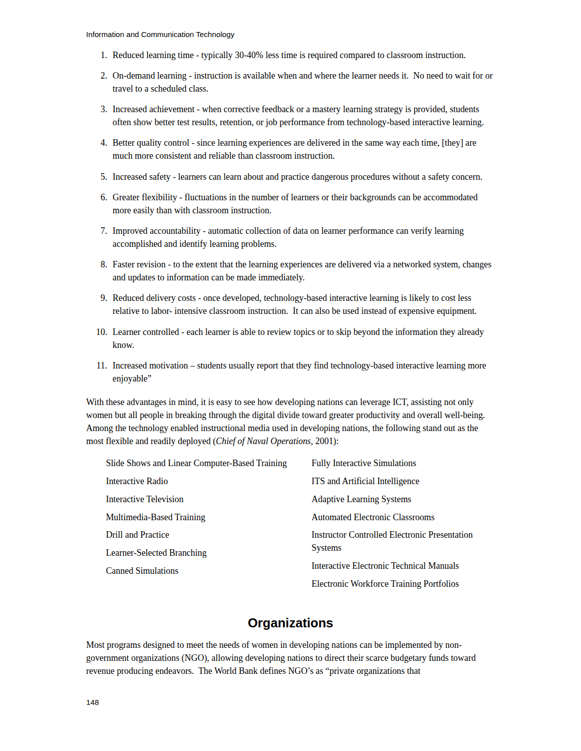Information and Communication Technology
Reduced learning time - typically 30-40% less time is required compared to classroom instruction.
On-demand learning - instruction is available when and where the learner needs it. No need to wait for or travel to a scheduled class.
Increased achievement - when corrective feedback or a mastery learning strategy is provided, students often show better test results, retention, or job performance from technology-based interactive learning.
Better quality control - since learning experiences are delivered in the same way each time, [they] are much more consistent and reliable than classroom instruction.
Increased safety - learners can learn about and practice dangerous procedures without a safety concern.
Greater flexibility - fluctuations in the number of learners or their backgrounds can be accommodated more easily than with classroom instruction.
Improved accountability - automatic collection of data on learner performance can verify learning accomplished and identify learning problems.
Faster revision - to the extent that the learning experiences are delivered via a networked system, changes and updates to information can be made immediately.
Reduced delivery costs - once developed, technology-based interactive learning is likely to cost less relative to labor- intensive classroom instruction. It can also be used instead of expensive equipment.
Learner controlled - each learner is able to review topics or to skip beyond the information they already know.
Increased motivation – students usually report that they find technology-based interactive learning more enjoyable”
With these advantages in mind, it is easy to see how developing nations can leverage ICT, assisting not only women but all people in breaking through the digital divide toward greater productivity and overall well-being. Among the technology enabled instructional media used in developing nations, the following stand out as the most flexible and readily deployed (Chief of Naval Operations, 2001):
Slide Shows and Linear Computer-Based Training
Interactive Radio
Interactive Television
Multimedia-Based Training
Drill and Practice
Learner-Selected Branching
Canned Simulations
Fully Interactive Simulations
ITS and Artificial Intelligence
Adaptive Learning Systems
Automated Electronic Classrooms
Instructor Controlled Electronic Presentation Systems
Interactive Electronic Technical Manuals
Electronic Workforce Training Portfolios
Organizations
Most programs designed to meet the needs of women in developing nations can be implemented by non-government organizations (NGO), allowing developing nations to direct their scarce budgetary funds toward revenue producing endeavors. The World Bank defines NGO’s as “private organizations that
148